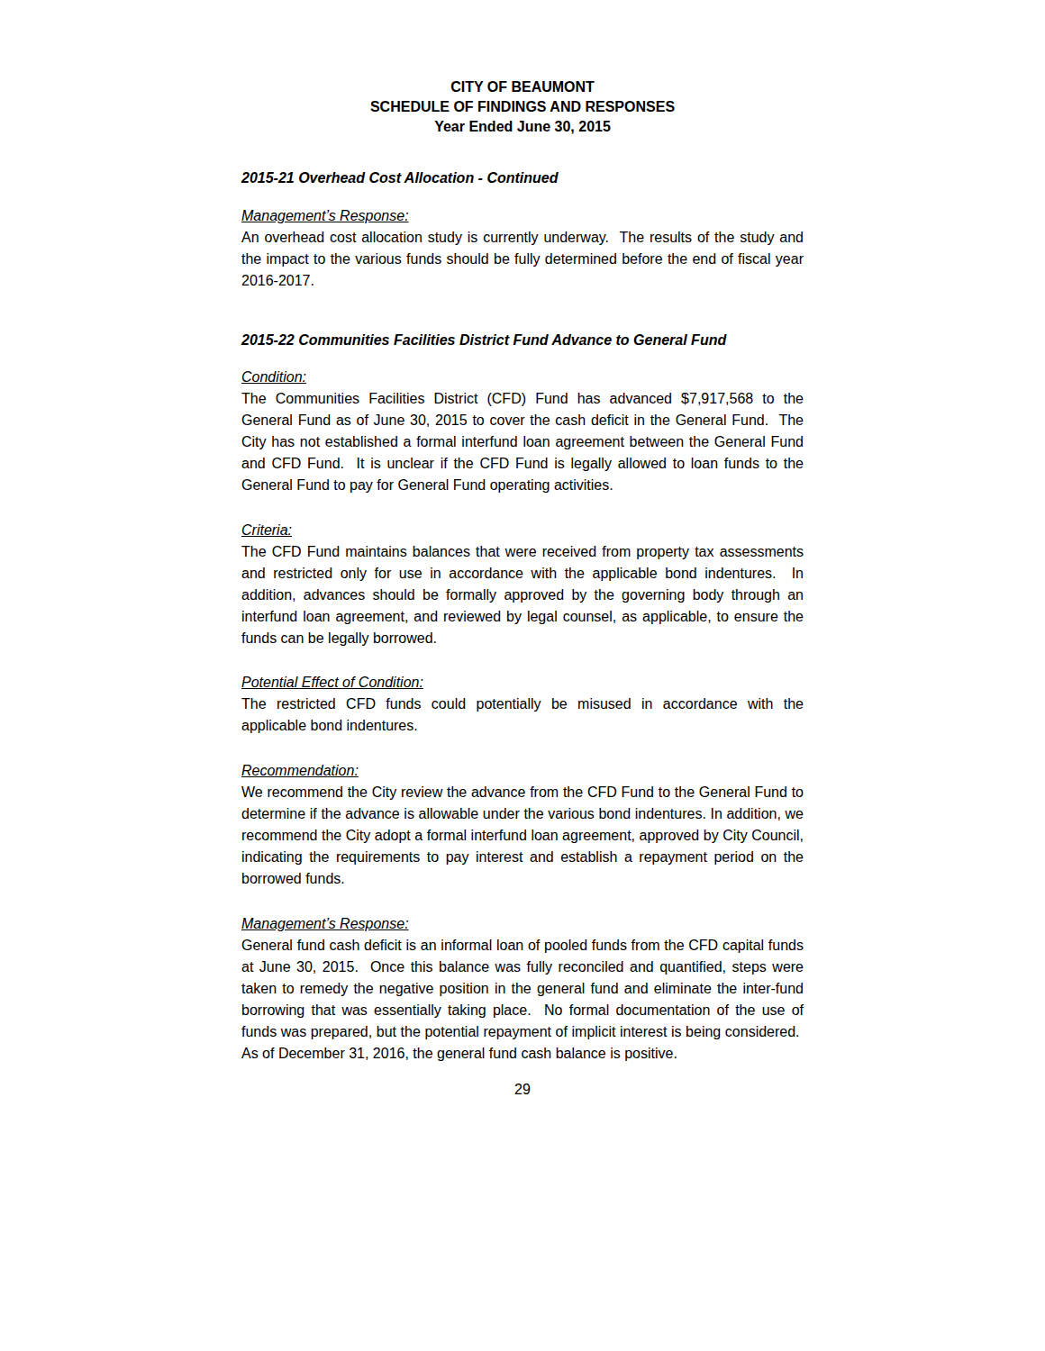CITY OF BEAUMONT
SCHEDULE OF FINDINGS AND RESPONSES
Year Ended June 30, 2015
2015-21 Overhead Cost Allocation - Continued
Management’s Response:
An overhead cost allocation study is currently underway. The results of the study and the impact to the various funds should be fully determined before the end of fiscal year 2016-2017.
2015-22 Communities Facilities District Fund Advance to General Fund
Condition:
The Communities Facilities District (CFD) Fund has advanced $7,917,568 to the General Fund as of June 30, 2015 to cover the cash deficit in the General Fund. The City has not established a formal interfund loan agreement between the General Fund and CFD Fund. It is unclear if the CFD Fund is legally allowed to loan funds to the General Fund to pay for General Fund operating activities.
Criteria:
The CFD Fund maintains balances that were received from property tax assessments and restricted only for use in accordance with the applicable bond indentures. In addition, advances should be formally approved by the governing body through an interfund loan agreement, and reviewed by legal counsel, as applicable, to ensure the funds can be legally borrowed.
Potential Effect of Condition:
The restricted CFD funds could potentially be misused in accordance with the applicable bond indentures.
Recommendation:
We recommend the City review the advance from the CFD Fund to the General Fund to determine if the advance is allowable under the various bond indentures. In addition, we recommend the City adopt a formal interfund loan agreement, approved by City Council, indicating the requirements to pay interest and establish a repayment period on the borrowed funds.
Management’s Response:
General fund cash deficit is an informal loan of pooled funds from the CFD capital funds at June 30, 2015. Once this balance was fully reconciled and quantified, steps were taken to remedy the negative position in the general fund and eliminate the inter-fund borrowing that was essentially taking place. No formal documentation of the use of funds was prepared, but the potential repayment of implicit interest is being considered. As of December 31, 2016, the general fund cash balance is positive.
29